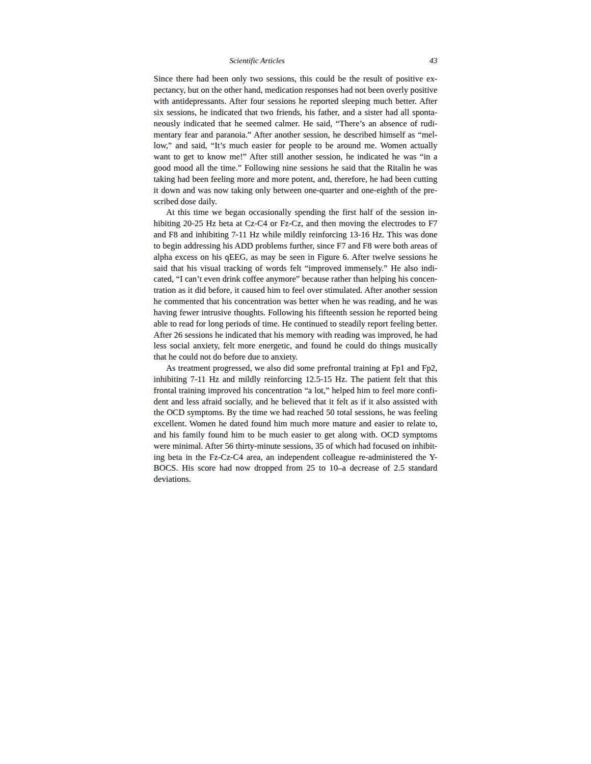Scientific Articles 43
Since there had been only two sessions, this could be the result of positive expectancy, but on the other hand, medication responses had not been overly positive with antidepressants. After four sessions he reported sleeping much better. After six sessions, he indicated that two friends, his father, and a sister had all spontaneously indicated that he seemed calmer. He said, “There’s an absence of rudimentary fear and paranoia.” After another session, he described himself as “mellow,” and said, “It’s much easier for people to be around me. Women actually want to get to know me!” After still another session, he indicated he was “in a good mood all the time.” Following nine sessions he said that the Ritalin he was taking had been feeling more and more potent, and, therefore, he had been cutting it down and was now taking only between one-quarter and one-eighth of the prescribed dose daily.
At this time we began occasionally spending the first half of the session inhibiting 20-25 Hz beta at Cz-C4 or Fz-Cz, and then moving the electrodes to F7 and F8 and inhibiting 7-11 Hz while mildly reinforcing 13-16 Hz. This was done to begin addressing his ADD problems further, since F7 and F8 were both areas of alpha excess on his qEEG, as may be seen in Figure 6. After twelve sessions he said that his visual tracking of words felt “improved immensely.” He also indicated, “I can’t even drink coffee anymore” because rather than helping his concentration as it did before, it caused him to feel over stimulated. After another session he commented that his concentration was better when he was reading, and he was having fewer intrusive thoughts. Following his fifteenth session he reported being able to read for long periods of time. He continued to steadily report feeling better. After 26 sessions he indicated that his memory with reading was improved, he had less social anxiety, felt more energetic, and found he could do things musically that he could not do before due to anxiety.
As treatment progressed, we also did some prefrontal training at Fp1 and Fp2, inhibiting 7-11 Hz and mildly reinforcing 12.5-15 Hz. The patient felt that this frontal training improved his concentration “a lot,” helped him to feel more confident and less afraid socially, and he believed that it felt as if it also assisted with the OCD symptoms. By the time we had reached 50 total sessions, he was feeling excellent. Women he dated found him much more mature and easier to relate to, and his family found him to be much easier to get along with. OCD symptoms were minimal. After 56 thirty-minute sessions, 35 of which had focused on inhibiting beta in the Fz-Cz-C4 area, an independent colleague re-administered the Y-BOCS. His score had now dropped from 25 to 10–a decrease of 2.5 standard deviations.